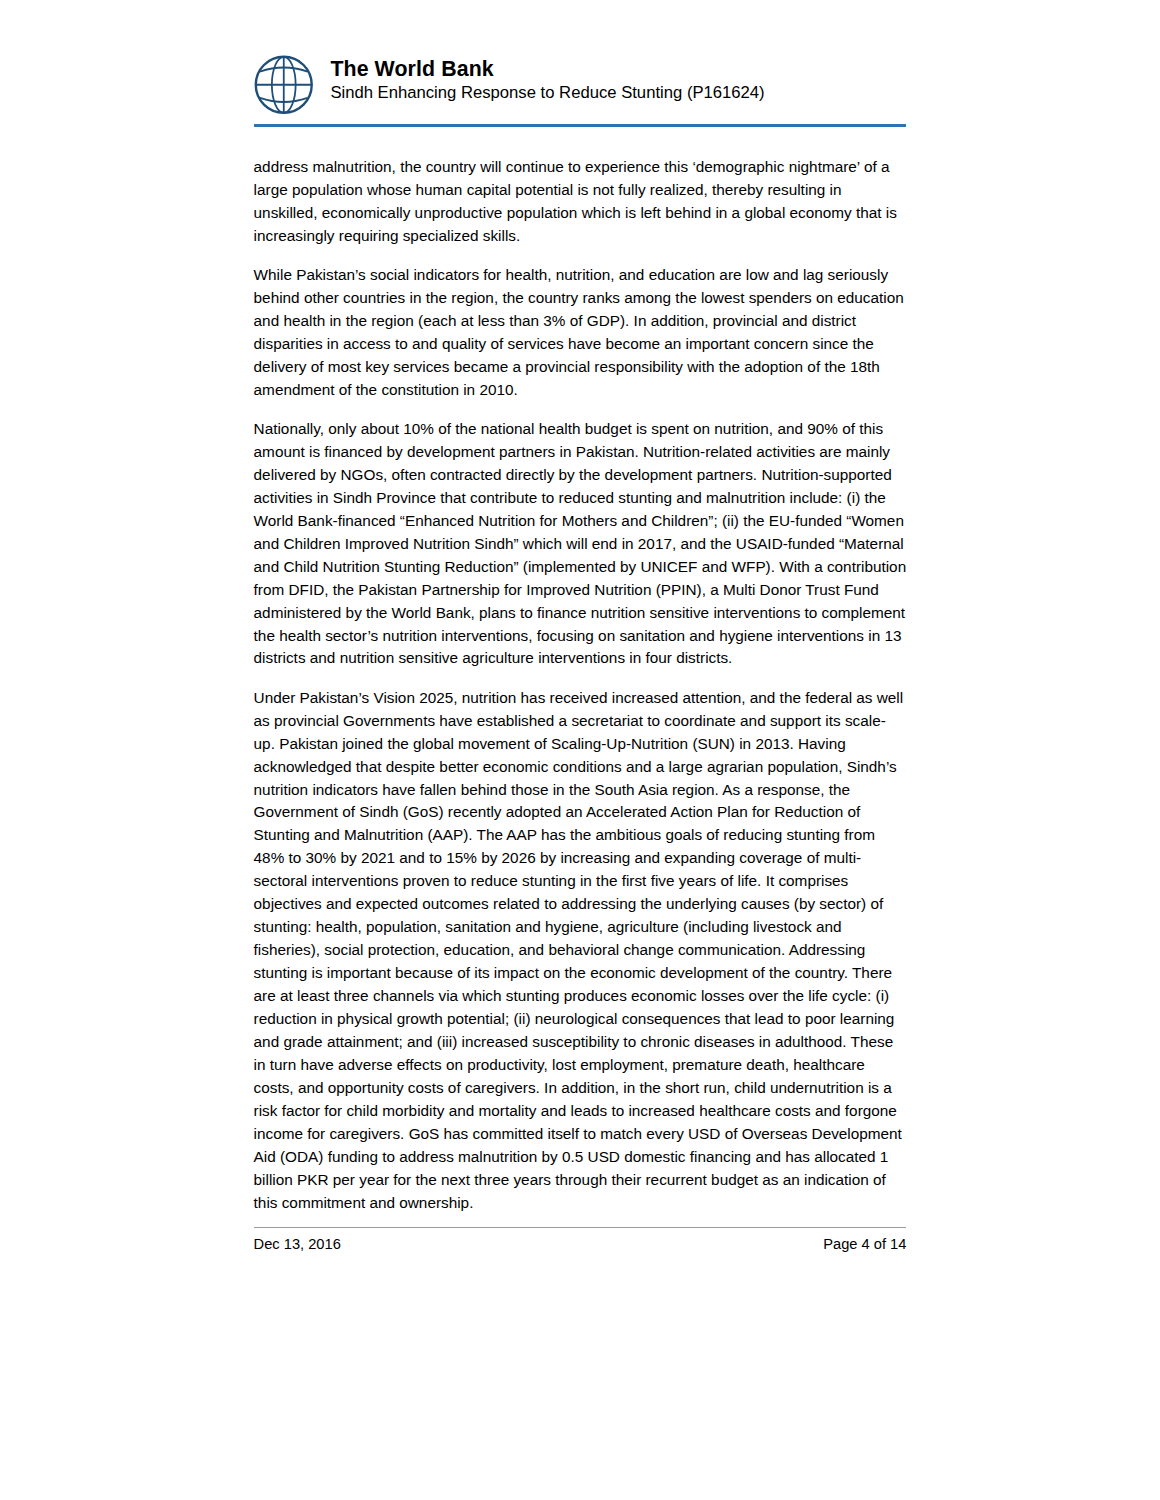The World Bank
Sindh Enhancing Response to Reduce Stunting (P161624)
address malnutrition, the country will continue to experience this ‘demographic nightmare’ of a large population whose human capital potential is not fully realized, thereby resulting in unskilled, economically unproductive population which is left behind in a global economy that is increasingly requiring specialized skills.
While Pakistan’s social indicators for health, nutrition, and education are low and lag seriously behind other countries in the region, the country ranks among the lowest spenders on education and health in the region (each at less than 3% of GDP). In addition, provincial and district disparities in access to and quality of services have become an important concern since the delivery of most key services became a provincial responsibility with the adoption of the 18th amendment of the constitution in 2010.
Nationally, only about 10% of the national health budget is spent on nutrition, and 90% of this amount is financed by development partners in Pakistan. Nutrition-related activities are mainly delivered by NGOs, often contracted directly by the development partners. Nutrition-supported activities in Sindh Province that contribute to reduced stunting and malnutrition include: (i) the World Bank-financed “Enhanced Nutrition for Mothers and Children”; (ii) the EU-funded “Women and Children Improved Nutrition Sindh” which will end in 2017, and the USAID-funded “Maternal and Child Nutrition Stunting Reduction” (implemented by UNICEF and WFP). With a contribution from DFID, the Pakistan Partnership for Improved Nutrition (PPIN), a Multi Donor Trust Fund administered by the World Bank, plans to finance nutrition sensitive interventions to complement the health sector’s nutrition interventions, focusing on sanitation and hygiene interventions in 13 districts and nutrition sensitive agriculture interventions in four districts.
Under Pakistan’s Vision 2025, nutrition has received increased attention, and the federal as well as provincial Governments have established a secretariat to coordinate and support its scale-up. Pakistan joined the global movement of Scaling-Up-Nutrition (SUN) in 2013. Having acknowledged that despite better economic conditions and a large agrarian population, Sindh’s nutrition indicators have fallen behind those in the South Asia region. As a response, the Government of Sindh (GoS) recently adopted an Accelerated Action Plan for Reduction of Stunting and Malnutrition (AAP). The AAP has the ambitious goals of reducing stunting from 48% to 30% by 2021 and to 15% by 2026 by increasing and expanding coverage of multi-sectoral interventions proven to reduce stunting in the first five years of life. It comprises objectives and expected outcomes related to addressing the underlying causes (by sector) of stunting: health, population, sanitation and hygiene, agriculture (including livestock and fisheries), social protection, education, and behavioral change communication. Addressing stunting is important because of its impact on the economic development of the country. There are at least three channels via which stunting produces economic losses over the life cycle: (i) reduction in physical growth potential; (ii) neurological consequences that lead to poor learning and grade attainment; and (iii) increased susceptibility to chronic diseases in adulthood. These in turn have adverse effects on productivity, lost employment, premature death, healthcare costs, and opportunity costs of caregivers. In addition, in the short run, child undernutrition is a risk factor for child morbidity and mortality and leads to increased healthcare costs and forgone income for caregivers. GoS has committed itself to match every USD of Overseas Development Aid (ODA) funding to address malnutrition by 0.5 USD domestic financing and has allocated 1 billion PKR per year for the next three years through their recurrent budget as an indication of this commitment and ownership.
Dec 13, 2016 Page 4 of 14